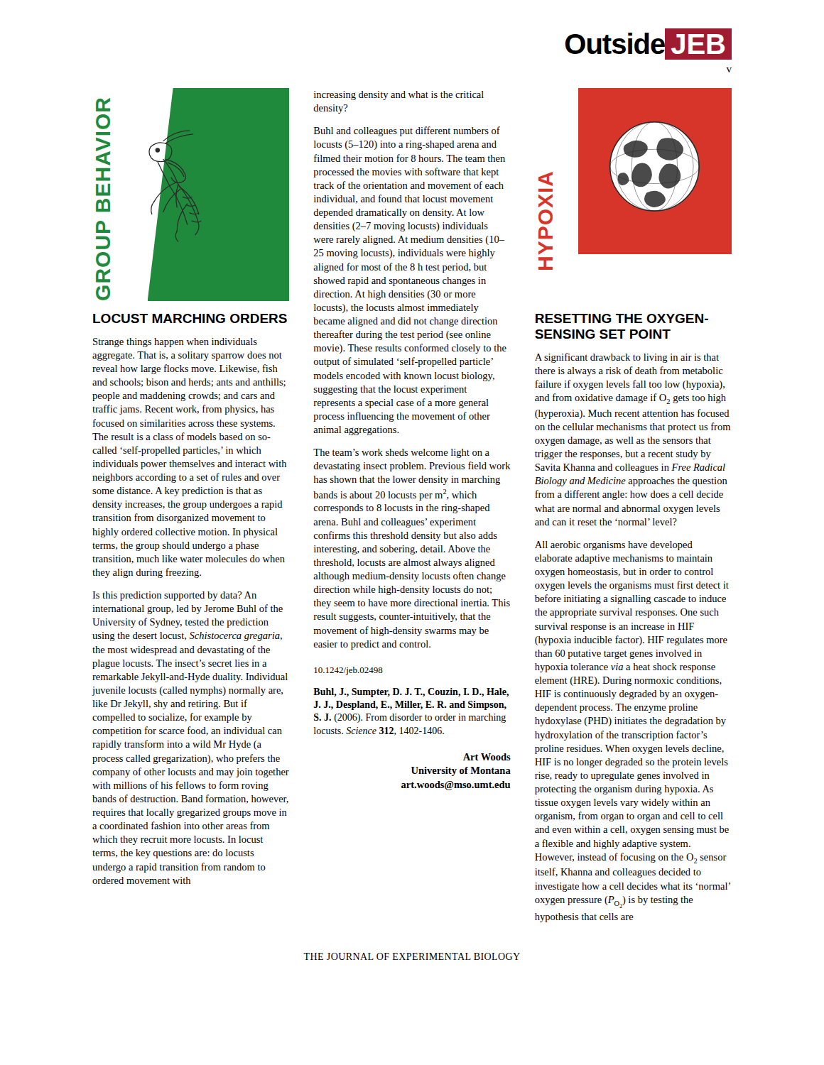Outside JEB
v
GROUP BEHAVIOR
Locust marching orders
Strange things happen when individuals aggregate. That is, a solitary sparrow does not reveal how large flocks move. Likewise, fish and schools; bison and herds; ants and anthills; people and maddening crowds; and cars and traffic jams. Recent work, from physics, has focused on similarities across these systems. The result is a class of models based on so-called ‘self-propelled particles,’ in which individuals power themselves and interact with neighbors according to a set of rules and over some distance. A key prediction is that as density increases, the group undergoes a rapid transition from disorganized movement to highly ordered collective motion. In physical terms, the group should undergo a phase transition, much like water molecules do when they align during freezing.
Is this prediction supported by data? An international group, led by Jerome Buhl of the University of Sydney, tested the prediction using the desert locust, Schistocerca gregaria, the most widespread and devastating of the plague locusts. The insect’s secret lies in a remarkable Jekyll-and-Hyde duality. Individual juvenile locusts (called nymphs) normally are, like Dr Jekyll, shy and retiring. But if compelled to socialize, for example by competition for scarce food, an individual can rapidly transform into a wild Mr Hyde (a process called gregarization), who prefers the company of other locusts and may join together with millions of his fellows to form roving bands of destruction. Band formation, however, requires that locally gregarized groups move in a coordinated fashion into other areas from which they recruit more locusts. In locust terms, the key questions are: do locusts undergo a rapid transition from random to ordered movement with
increasing density and what is the critical density?
Buhl and colleagues put different numbers of locusts (5–120) into a ring-shaped arena and filmed their motion for 8 hours. The team then processed the movies with software that kept track of the orientation and movement of each individual, and found that locust movement depended dramatically on density. At low densities (2–7 moving locusts) individuals were rarely aligned. At medium densities (10–25 moving locusts), individuals were highly aligned for most of the 8 h test period, but showed rapid and spontaneous changes in direction. At high densities (30 or more locusts), the locusts almost immediately became aligned and did not change direction thereafter during the test period (see online movie). These results conformed closely to the output of simulated ‘self-propelled particle’ models encoded with known locust biology, suggesting that the locust experiment represents a special case of a more general process influencing the movement of other animal aggregations.
The team’s work sheds welcome light on a devastating insect problem. Previous field work has shown that the lower density in marching bands is about 20 locusts per m2, which corresponds to 8 locusts in the ring-shaped arena. Buhl and colleagues’ experiment confirms this threshold density but also adds interesting, and sobering, detail. Above the threshold, locusts are almost always aligned although medium-density locusts often change direction while high-density locusts do not; they seem to have more directional inertia. This result suggests, counter-intuitively, that the movement of high-density swarms may be easier to predict and control.
10.1242/jeb.02498
Buhl, J., Sumpter, D. J. T., Couzin, I. D., Hale, J. J., Despland, E., Miller, E. R. and Simpson, S. J. (2006). From disorder to order in marching locusts. Science 312, 1402-1406.
Art Woods
University of Montana
art.woods@mso.umt.edu
HYPOXIA
Resetting the oxygen-sensing set point
A significant drawback to living in air is that there is always a risk of death from metabolic failure if oxygen levels fall too low (hypoxia), and from oxidative damage if O2 gets too high (hyperoxia). Much recent attention has focused on the cellular mechanisms that protect us from oxygen damage, as well as the sensors that trigger the responses, but a recent study by Savita Khanna and colleagues in Free Radical Biology and Medicine approaches the question from a different angle: how does a cell decide what are normal and abnormal oxygen levels and can it reset the ‘normal’ level?
All aerobic organisms have developed elaborate adaptive mechanisms to maintain oxygen homeostasis, but in order to control oxygen levels the organisms must first detect it before initiating a signalling cascade to induce the appropriate survival responses. One such survival response is an increase in HIF (hypoxia inducible factor). HIF regulates more than 60 putative target genes involved in hypoxia tolerance via a heat shock response element (HRE). During normoxic conditions, HIF is continuously degraded by an oxygen-dependent process. The enzyme proline hydoxylase (PHD) initiates the degradation by hydroxylation of the transcription factor’s proline residues. When oxygen levels decline, HIF is no longer degraded so the protein levels rise, ready to upregulate genes involved in protecting the organism during hypoxia. As tissue oxygen levels vary widely within an organism, from organ to organ and cell to cell and even within a cell, oxygen sensing must be a flexible and highly adaptive system. However, instead of focusing on the O2 sensor itself, Khanna and colleagues decided to investigate how a cell decides what its ‘normal’ oxygen pressure (PO2) is by testing the hypothesis that cells are
THE JOURNAL OF EXPERIMENTAL BIOLOGY